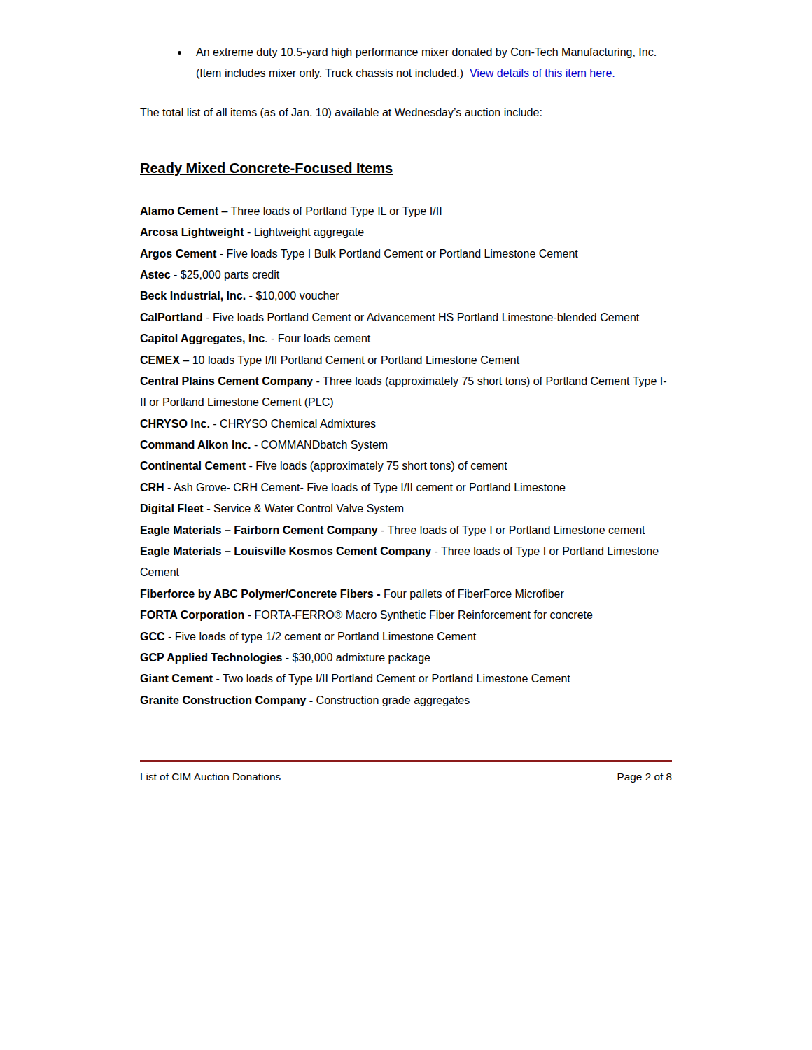An extreme duty 10.5-yard high performance mixer donated by Con-Tech Manufacturing, Inc. (Item includes mixer only. Truck chassis not included.) View details of this item here.
The total list of all items (as of Jan. 10) available at Wednesday’s auction include:
Ready Mixed Concrete-Focused Items
Alamo Cement – Three loads of Portland Type IL or Type I/II
Arcosa Lightweight - Lightweight aggregate
Argos Cement - Five loads Type I Bulk Portland Cement or Portland Limestone Cement
Astec - $25,000 parts credit
Beck Industrial, Inc. - $10,000 voucher
CalPortland - Five loads Portland Cement or Advancement HS Portland Limestone-blended Cement
Capitol Aggregates, Inc. - Four loads cement
CEMEX – 10 loads Type I/II Portland Cement or Portland Limestone Cement
Central Plains Cement Company - Three loads (approximately 75 short tons) of Portland Cement Type I-II or Portland Limestone Cement (PLC)
CHRYSO Inc. - CHRYSO Chemical Admixtures
Command Alkon Inc. - COMMANDbatch System
Continental Cement - Five loads (approximately 75 short tons) of cement
CRH - Ash Grove- CRH Cement- Five loads of Type I/II cement or Portland Limestone
Digital Fleet - Service & Water Control Valve System
Eagle Materials – Fairborn Cement Company - Three loads of Type I or Portland Limestone cement
Eagle Materials – Louisville Kosmos Cement Company - Three loads of Type I or Portland Limestone Cement
Fiberforce by ABC Polymer/Concrete Fibers - Four pallets of FiberForce Microfiber
FORTA Corporation - FORTA-FERRO® Macro Synthetic Fiber Reinforcement for concrete
GCC - Five loads of type 1/2 cement or Portland Limestone Cement
GCP Applied Technologies - $30,000 admixture package
Giant Cement - Two loads of Type I/II Portland Cement or Portland Limestone Cement
Granite Construction Company - Construction grade aggregates
List of CIM Auction Donations Page 2 of 8